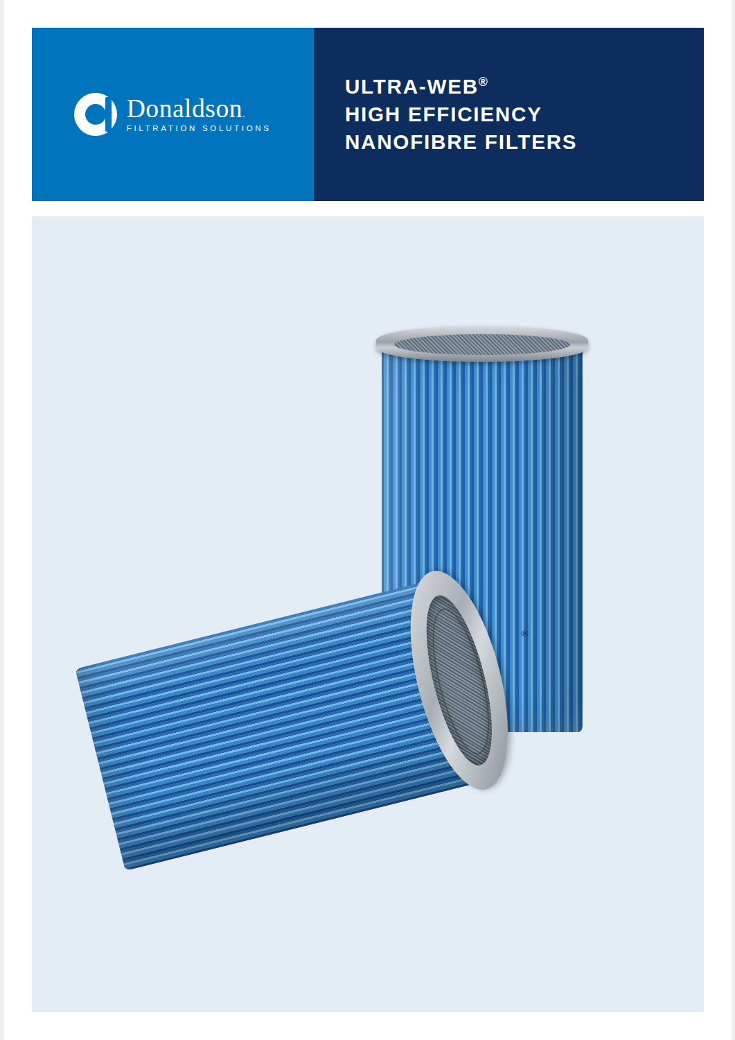Donaldson. Filtration Solutions
Ultra-Web®
High Efficiency
Nanofibre Filters
®